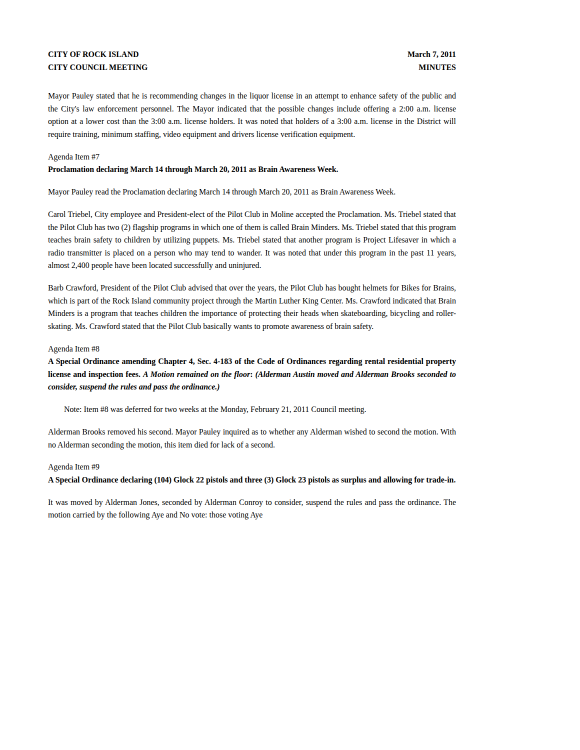CITY OF ROCK ISLAND
CITY COUNCIL MEETING
March 7, 2011
MINUTES
Mayor Pauley stated that he is recommending changes in the liquor license in an attempt to enhance safety of the public and the City's law enforcement personnel. The Mayor indicated that the possible changes include offering a 2:00 a.m. license option at a lower cost than the 3:00 a.m. license holders. It was noted that holders of a 3:00 a.m. license in the District will require training, minimum staffing, video equipment and drivers license verification equipment.
Agenda Item #7
Proclamation declaring March 14 through March 20, 2011 as Brain Awareness Week.
Mayor Pauley read the Proclamation declaring March 14 through March 20, 2011 as Brain Awareness Week.
Carol Triebel, City employee and President-elect of the Pilot Club in Moline accepted the Proclamation. Ms. Triebel stated that the Pilot Club has two (2) flagship programs in which one of them is called Brain Minders. Ms. Triebel stated that this program teaches brain safety to children by utilizing puppets. Ms. Triebel stated that another program is Project Lifesaver in which a radio transmitter is placed on a person who may tend to wander. It was noted that under this program in the past 11 years, almost 2,400 people have been located successfully and uninjured.
Barb Crawford, President of the Pilot Club advised that over the years, the Pilot Club has bought helmets for Bikes for Brains, which is part of the Rock Island community project through the Martin Luther King Center. Ms. Crawford indicated that Brain Minders is a program that teaches children the importance of protecting their heads when skateboarding, bicycling and roller-skating. Ms. Crawford stated that the Pilot Club basically wants to promote awareness of brain safety.
Agenda Item #8
A Special Ordinance amending Chapter 4, Sec. 4-183 of the Code of Ordinances regarding rental residential property license and inspection fees. A Motion remained on the floor: (Alderman Austin moved and Alderman Brooks seconded to consider, suspend the rules and pass the ordinance.)
Note: Item #8 was deferred for two weeks at the Monday, February 21, 2011 Council meeting.
Alderman Brooks removed his second. Mayor Pauley inquired as to whether any Alderman wished to second the motion. With no Alderman seconding the motion, this item died for lack of a second.
Agenda Item #9
A Special Ordinance declaring (104) Glock 22 pistols and three (3) Glock 23 pistols as surplus and allowing for trade-in.
It was moved by Alderman Jones, seconded by Alderman Conroy to consider, suspend the rules and pass the ordinance. The motion carried by the following Aye and No vote: those voting Aye